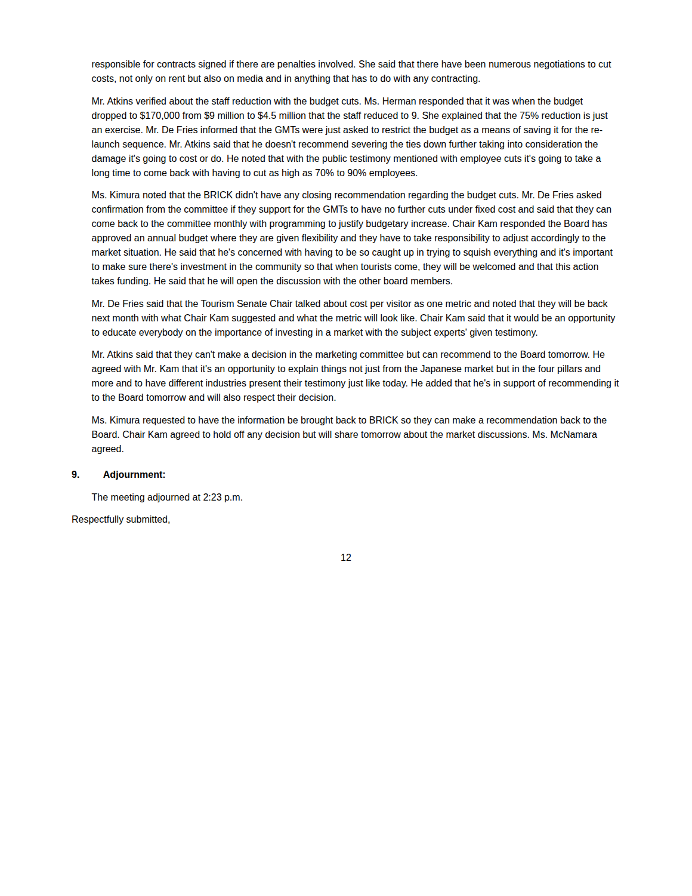responsible for contracts signed if there are penalties involved. She said that there have been numerous negotiations to cut costs, not only on rent but also on media and in anything that has to do with any contracting.
Mr. Atkins verified about the staff reduction with the budget cuts. Ms. Herman responded that it was when the budget dropped to $170,000 from $9 million to $4.5 million that the staff reduced to 9. She explained that the 75% reduction is just an exercise. Mr. De Fries informed that the GMTs were just asked to restrict the budget as a means of saving it for the re-launch sequence. Mr. Atkins said that he doesn't recommend severing the ties down further taking into consideration the damage it's going to cost or do. He noted that with the public testimony mentioned with employee cuts it's going to take a long time to come back with having to cut as high as 70% to 90% employees.
Ms. Kimura noted that the BRICK didn't have any closing recommendation regarding the budget cuts. Mr. De Fries asked confirmation from the committee if they support for the GMTs to have no further cuts under fixed cost and said that they can come back to the committee monthly with programming to justify budgetary increase. Chair Kam responded the Board has approved an annual budget where they are given flexibility and they have to take responsibility to adjust accordingly to the market situation. He said that he's concerned with having to be so caught up in trying to squish everything and it's important to make sure there's investment in the community so that when tourists come, they will be welcomed and that this action takes funding. He said that he will open the discussion with the other board members.
Mr. De Fries said that the Tourism Senate Chair talked about cost per visitor as one metric and noted that they will be back next month with what Chair Kam suggested and what the metric will look like. Chair Kam said that it would be an opportunity to educate everybody on the importance of investing in a market with the subject experts' given testimony.
Mr. Atkins said that they can't make a decision in the marketing committee but can recommend to the Board tomorrow. He agreed with Mr. Kam that it's an opportunity to explain things not just from the Japanese market but in the four pillars and more and to have different industries present their testimony just like today. He added that he's in support of recommending it to the Board tomorrow and will also respect their decision.
Ms. Kimura requested to have the information be brought back to BRICK so they can make a recommendation back to the Board. Chair Kam agreed to hold off any decision but will share tomorrow about the market discussions. Ms. McNamara agreed.
9. Adjournment:
The meeting adjourned at 2:23 p.m.
Respectfully submitted,
12